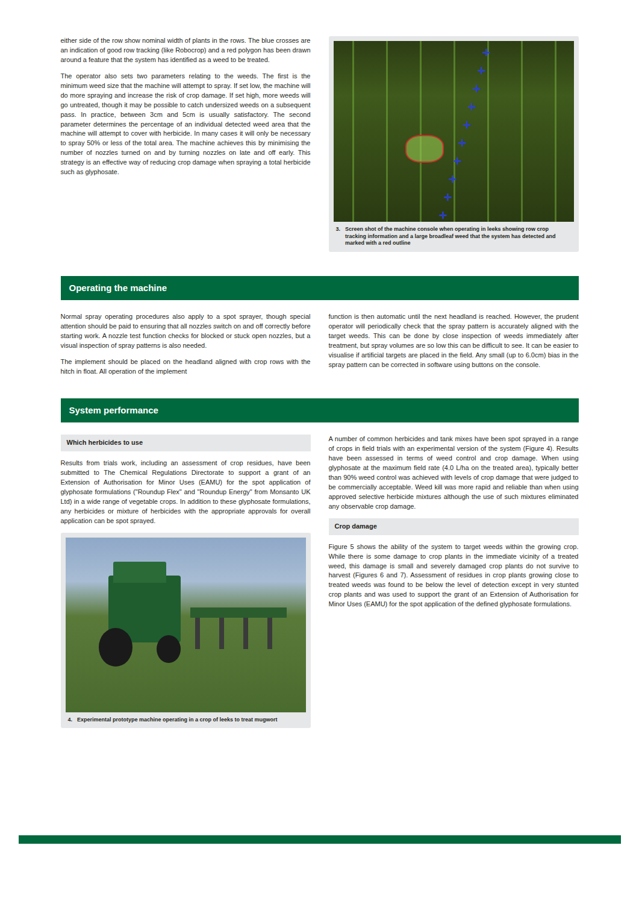either side of the row show nominal width of plants in the rows. The blue crosses are an indication of good row tracking (like Robocrop) and a red polygon has been drawn around a feature that the system has identified as a weed to be treated.
The operator also sets two parameters relating to the weeds. The first is the minimum weed size that the machine will attempt to spray. If set low, the machine will do more spraying and increase the risk of crop damage. If set high, more weeds will go untreated, though it may be possible to catch undersized weeds on a subsequent pass. In practice, between 3cm and 5cm is usually satisfactory. The second parameter determines the percentage of an individual detected weed area that the machine will attempt to cover with herbicide. In many cases it will only be necessary to spray 50% or less of the total area. The machine achieves this by minimising the number of nozzles turned on and by turning nozzles on late and off early. This strategy is an effective way of reducing crop damage when spraying a total herbicide such as glyphosate.
✛
✛
✛
✛
✛
✛
✛
✛
✛
✛
3. Screen shot of the machine console when operating in leeks showing row crop tracking information and a large broadleaf weed that the system has detected and marked with a red outline
Operating the machine
Normal spray operating procedures also apply to a spot sprayer, though special attention should be paid to ensuring that all nozzles switch on and off correctly before starting work. A nozzle test function checks for blocked or stuck open nozzles, but a visual inspection of spray patterns is also needed.
The implement should be placed on the headland aligned with crop rows with the hitch in float. All operation of the implement
function is then automatic until the next headland is reached. However, the prudent operator will periodically check that the spray pattern is accurately aligned with the target weeds. This can be done by close inspection of weeds immediately after treatment, but spray volumes are so low this can be difficult to see. It can be easier to visualise if artificial targets are placed in the field. Any small (up to 6.0cm) bias in the spray pattern can be corrected in software using buttons on the console.
System performance
Which herbicides to use
Results from trials work, including an assessment of crop residues, have been submitted to The Chemical Regulations Directorate to support a grant of an Extension of Authorisation for Minor Uses (EAMU) for the spot application of glyphosate formulations ("Roundup Flex" and "Roundup Energy" from Monsanto UK Ltd) in a wide range of vegetable crops. In addition to these glyphosate formulations, any herbicides or mixture of herbicides with the appropriate approvals for overall application can be spot sprayed.
4. Experimental prototype machine operating in a crop of leeks to treat mugwort
A number of common herbicides and tank mixes have been spot sprayed in a range of crops in field trials with an experimental version of the system (Figure 4). Results have been assessed in terms of weed control and crop damage. When using glyphosate at the maximum field rate (4.0 L/ha on the treated area), typically better than 90% weed control was achieved with levels of crop damage that were judged to be commercially acceptable. Weed kill was more rapid and reliable than when using approved selective herbicide mixtures although the use of such mixtures eliminated any observable crop damage.
Crop damage
Figure 5 shows the ability of the system to target weeds within the growing crop. While there is some damage to crop plants in the immediate vicinity of a treated weed, this damage is small and severely damaged crop plants do not survive to harvest (Figures 6 and 7). Assessment of residues in crop plants growing close to treated weeds was found to be below the level of detection except in very stunted crop plants and was used to support the grant of an Extension of Authorisation for Minor Uses (EAMU) for the spot application of the defined glyphosate formulations.